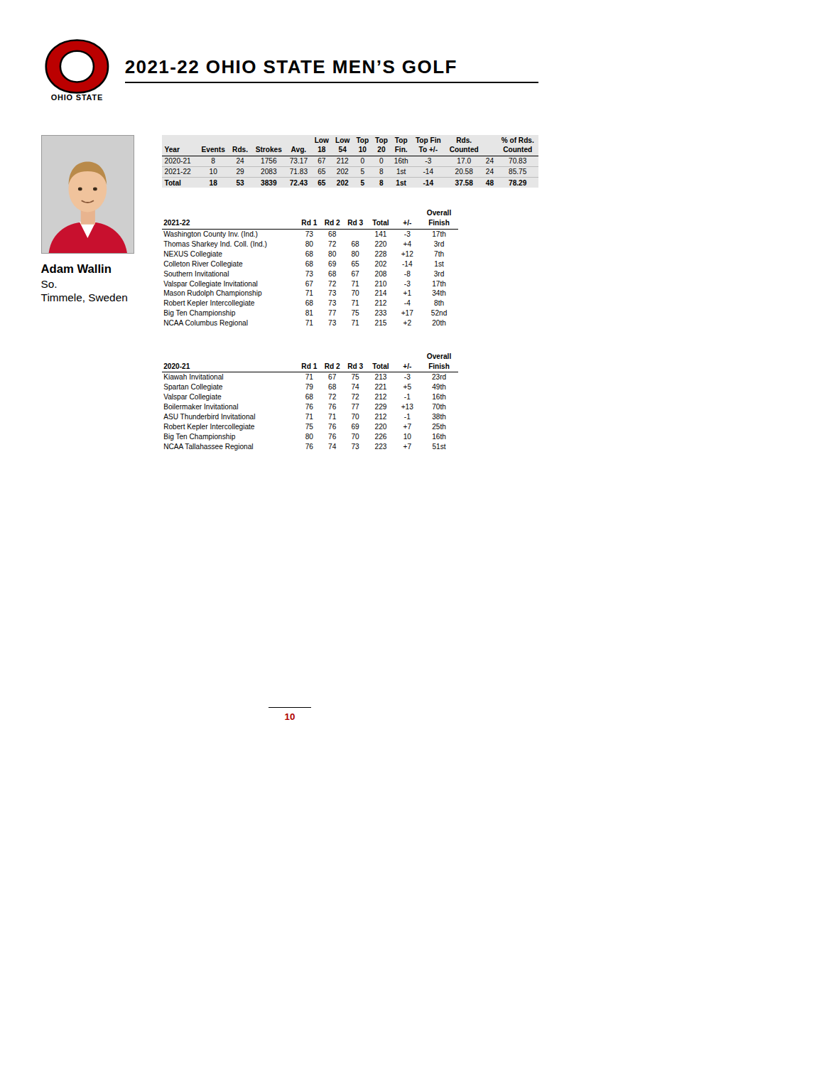OHIO STATE
2021-22 OHIO STATE MEN’S GOLF
Adam Wallin
So.
Timmele, Sweden
| | | | | | Low | Low | Top | Top | Top | Top Fin | Rds. | | % of Rds. |
| --- | --- | --- | --- | --- | --- | --- | --- | --- | --- | --- | --- | --- | --- |
| Year | Events | Rds. | Strokes | Avg. | 18 | 54 | 10 | 20 | Fin. | To +/- | Counted | | Counted |
| 2020-21 | 8 | 24 | 1756 | 73.17 | 67 | 212 | 0 | 0 | 16th | -3 | 17.0 | 24 | 70.83 |
| 2021-22 | 10 | 29 | 2083 | 71.83 | 65 | 202 | 5 | 8 | 1st | -14 | 20.58 | 24 | 85.75 |
| Total | 18 | 53 | 3839 | 72.43 | 65 | 202 | 5 | 8 | 1st | -14 | 37.58 | 48 | 78.29 |
| | | | | | | Overall |
| --- | --- | --- | --- | --- | --- | --- |
| 2021-22 | Rd 1 | Rd 2 | Rd 3 | Total | +/- | Finish |
| Washington County Inv. (Ind.) | 73 | 68 | | 141 | -3 | 17th |
| Thomas Sharkey Ind. Coll. (Ind.) | 80 | 72 | 68 | 220 | +4 | 3rd |
| NEXUS Collegiate | 68 | 80 | 80 | 228 | +12 | 7th |
| Colleton River Collegiate | 68 | 69 | 65 | 202 | -14 | 1st |
| Southern Invitational | 73 | 68 | 67 | 208 | -8 | 3rd |
| Valspar Collegiate Invitational | 67 | 72 | 71 | 210 | -3 | 17th |
| Mason Rudolph Championship | 71 | 73 | 70 | 214 | +1 | 34th |
| Robert Kepler Intercollegiate | 68 | 73 | 71 | 212 | -4 | 8th |
| Big Ten Championship | 81 | 77 | 75 | 233 | +17 | 52nd |
| NCAA Columbus Regional | 71 | 73 | 71 | 215 | +2 | 20th |
| | | | | | | Overall |
| --- | --- | --- | --- | --- | --- | --- |
| 2020-21 | Rd 1 | Rd 2 | Rd 3 | Total | +/- | Finish |
| Kiawah Invitational | 71 | 67 | 75 | 213 | -3 | 23rd |
| Spartan Collegiate | 79 | 68 | 74 | 221 | +5 | 49th |
| Valspar Collegiate | 68 | 72 | 72 | 212 | -1 | 16th |
| Boilermaker Invitational | 76 | 76 | 77 | 229 | +13 | 70th |
| ASU Thunderbird Invitational | 71 | 71 | 70 | 212 | -1 | 38th |
| Robert Kepler Intercollegiate | 75 | 76 | 69 | 220 | +7 | 25th |
| Big Ten Championship | 80 | 76 | 70 | 226 | 10 | 16th |
| NCAA Tallahassee Regional | 76 | 74 | 73 | 223 | +7 | 51st |
10